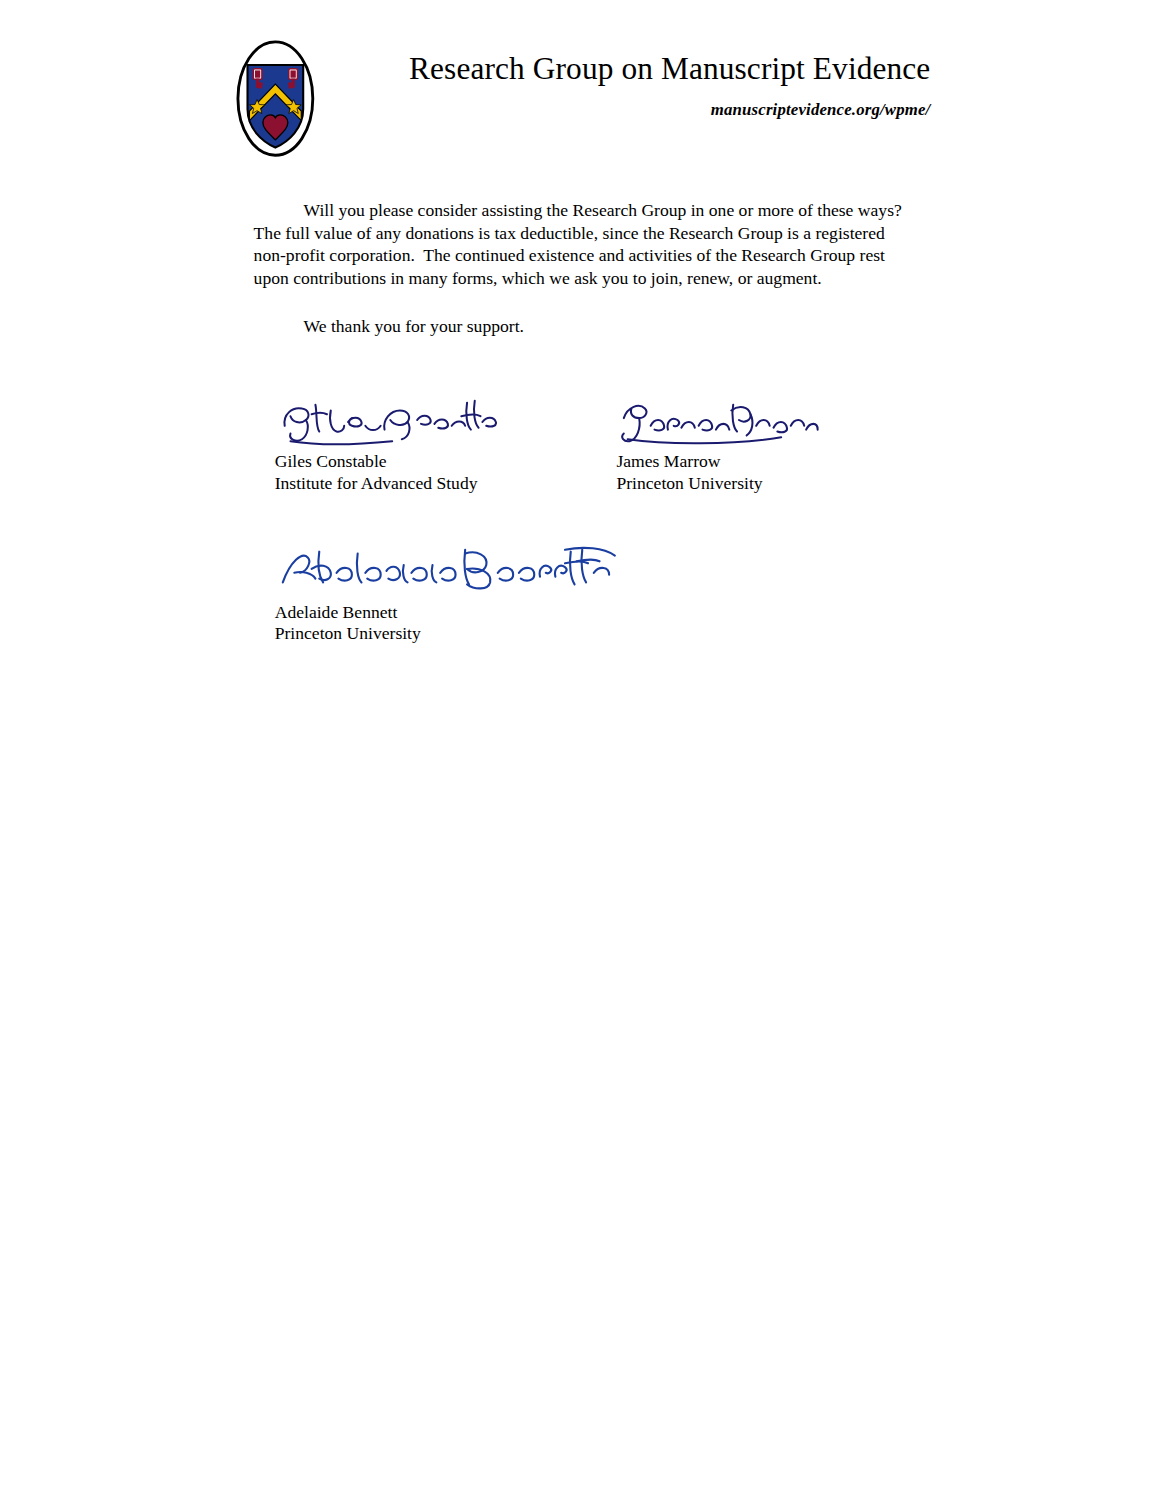Research Group on Manuscript Evidence
manuscriptevidence.org/wpme/
Will you please consider assisting the Research Group in one or more of these ways? The full value of any donations is tax deductible, since the Research Group is a registered non‑profit corporation. The continued existence and activities of the Research Group rest upon contributions in many forms, which we ask you to join, renew, or augment.
We thank you for your support.
Giles Constable
Institute for Advanced Study
James Marrow
Princeton University
Adelaide Bennett
Princeton University